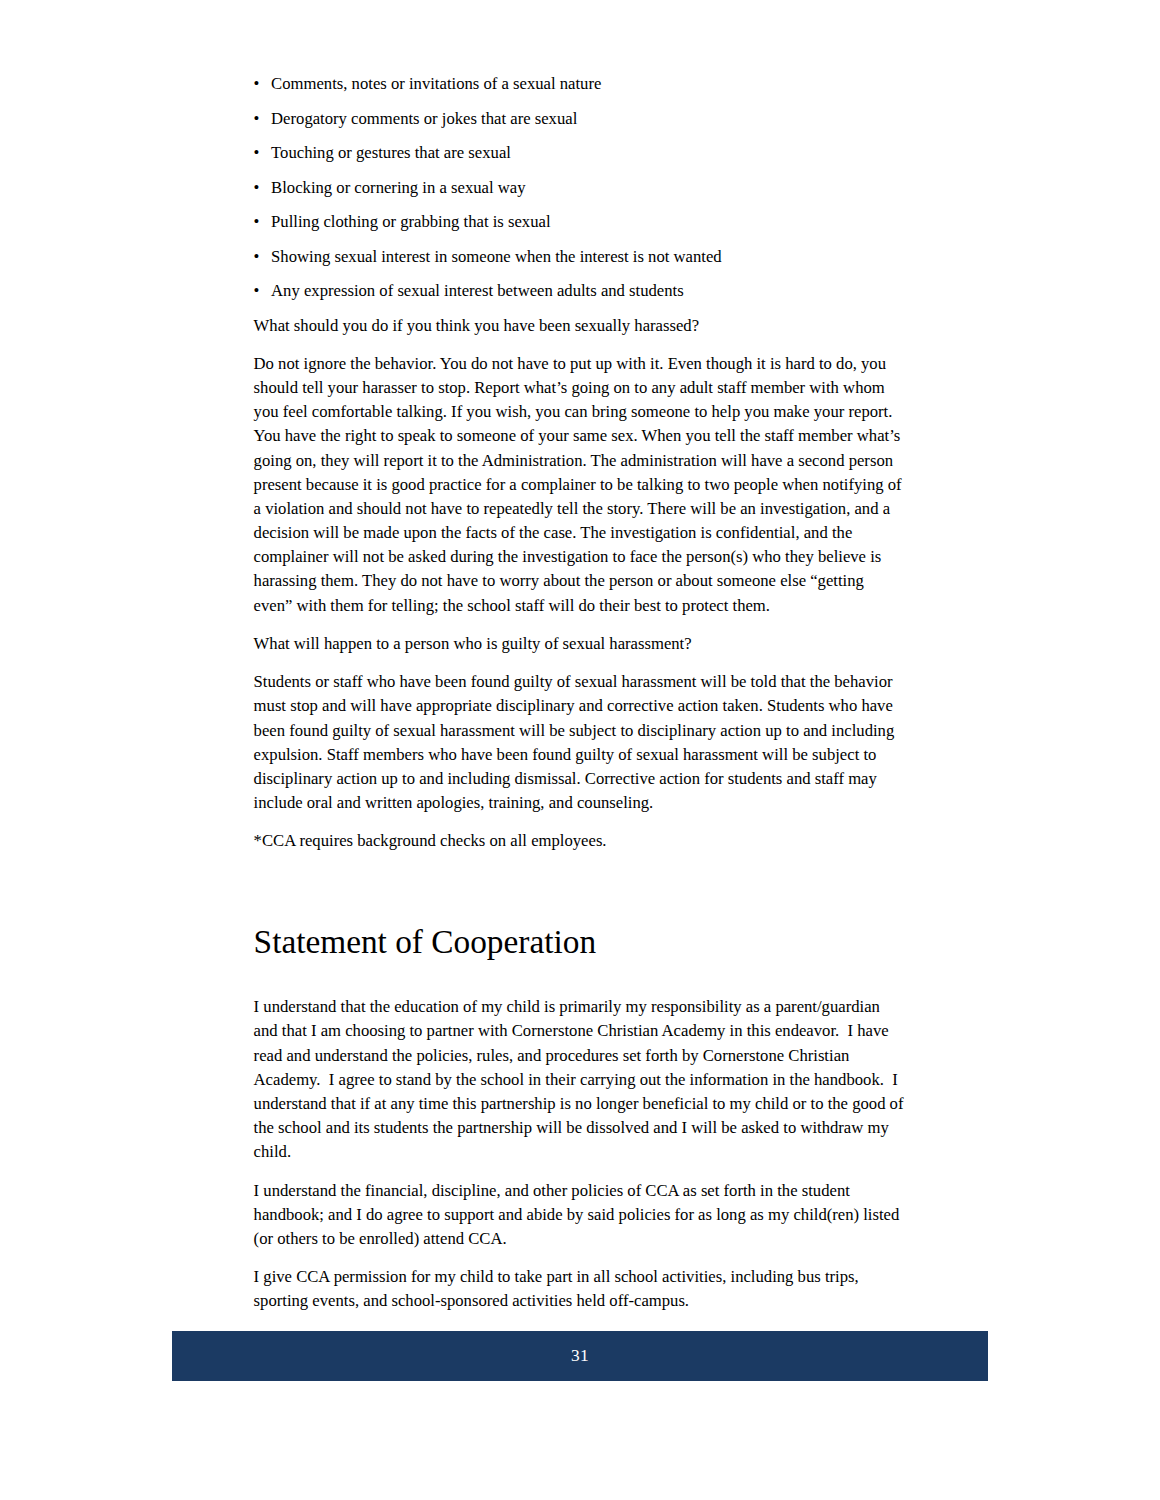Comments, notes or invitations of a sexual nature
Derogatory comments or jokes that are sexual
Touching or gestures that are sexual
Blocking or cornering in a sexual way
Pulling clothing or grabbing that is sexual
Showing sexual interest in someone when the interest is not wanted
Any expression of sexual interest between adults and students
What should you do if you think you have been sexually harassed?
Do not ignore the behavior. You do not have to put up with it. Even though it is hard to do, you should tell your harasser to stop. Report what’s going on to any adult staff member with whom you feel comfortable talking. If you wish, you can bring someone to help you make your report. You have the right to speak to someone of your same sex. When you tell the staff member what’s going on, they will report it to the Administration. The administration will have a second person present because it is good practice for a complainer to be talking to two people when notifying of a violation and should not have to repeatedly tell the story. There will be an investigation, and a decision will be made upon the facts of the case. The investigation is confidential, and the complainer will not be asked during the investigation to face the person(s) who they believe is harassing them. They do not have to worry about the person or about someone else “getting even” with them for telling; the school staff will do their best to protect them.
What will happen to a person who is guilty of sexual harassment?
Students or staff who have been found guilty of sexual harassment will be told that the behavior must stop and will have appropriate disciplinary and corrective action taken. Students who have been found guilty of sexual harassment will be subject to disciplinary action up to and including expulsion. Staff members who have been found guilty of sexual harassment will be subject to disciplinary action up to and including dismissal. Corrective action for students and staff may include oral and written apologies, training, and counseling.
*CCA requires background checks on all employees.
Statement of Cooperation
I understand that the education of my child is primarily my responsibility as a parent/guardian and that I am choosing to partner with Cornerstone Christian Academy in this endeavor. I have read and understand the policies, rules, and procedures set forth by Cornerstone Christian Academy. I agree to stand by the school in their carrying out the information in the handbook. I understand that if at any time this partnership is no longer beneficial to my child or to the good of the school and its students the partnership will be dissolved and I will be asked to withdraw my child.
I understand the financial, discipline, and other policies of CCA as set forth in the student handbook; and I do agree to support and abide by said policies for as long as my child(ren) listed (or others to be enrolled) attend CCA.
I give CCA permission for my child to take part in all school activities, including bus trips, sporting events, and school-sponsored activities held off-campus.
31